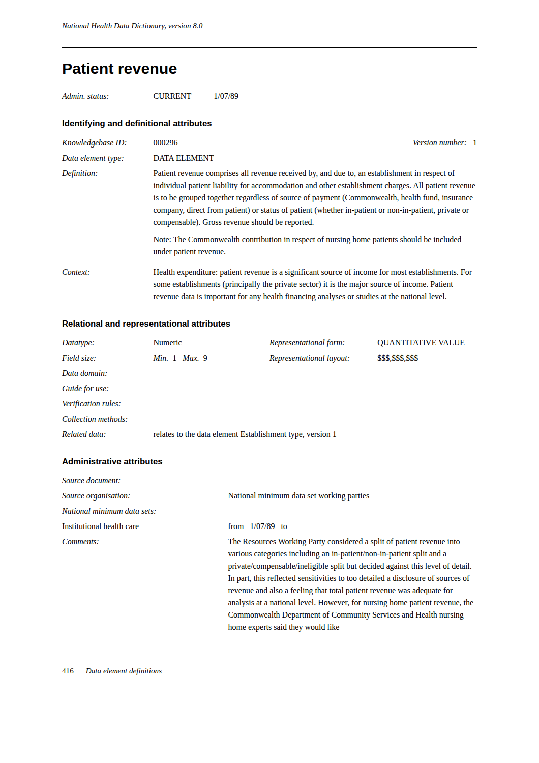National Health Data Dictionary, version 8.0
Patient revenue
| Admin. status: | CURRENT 1/07/89 |
Identifying and definitional attributes
| Knowledgebase ID: | 000296 Version number: 1 |
| Data element type: | DATA ELEMENT |
| Definition: | Patient revenue comprises all revenue received by, and due to, an establishment in respect of individual patient liability for accommodation and other establishment charges. All patient revenue is to be grouped together regardless of source of payment (Commonwealth, health fund, insurance company, direct from patient) or status of patient (whether in-patient or non-in-patient, private or compensable). Gross revenue should be reported. Note: The Commonwealth contribution in respect of nursing home patients should be included under patient revenue. |
| Context: | Health expenditure: patient revenue is a significant source of income for most establishments. For some establishments (principally the private sector) it is the major source of income. Patient revenue data is important for any health financing analyses or studies at the national level. |
Relational and representational attributes
| Datatype: | Numeric | Representational form: | QUANTITATIVE VALUE |
| Field size: | Min. 1 Max. 9 | Representational layout: | $$$,$$$,$$$ |
| Data domain: | |
| Guide for use: | |
| Verification rules: | |
| Collection methods: | |
| Related data: | relates to the data element Establishment type, version 1 |
Administrative attributes
| Source document: | |
| Source organisation: | National minimum data set working parties |
| National minimum data sets: |
| Institutional health care | from 1/07/89 to |
| Comments: | The Resources Working Party considered a split of patient revenue into various categories including an in-patient/non-in-patient split and a private/compensable/ineligible split but decided against this level of detail. In part, this reflected sensitivities to too detailed a disclosure of sources of revenue and also a feeling that total patient revenue was adequate for analysis at a national level. However, for nursing home patient revenue, the Commonwealth Department of Community Services and Health nursing home experts said they would like |
416 Data element definitions